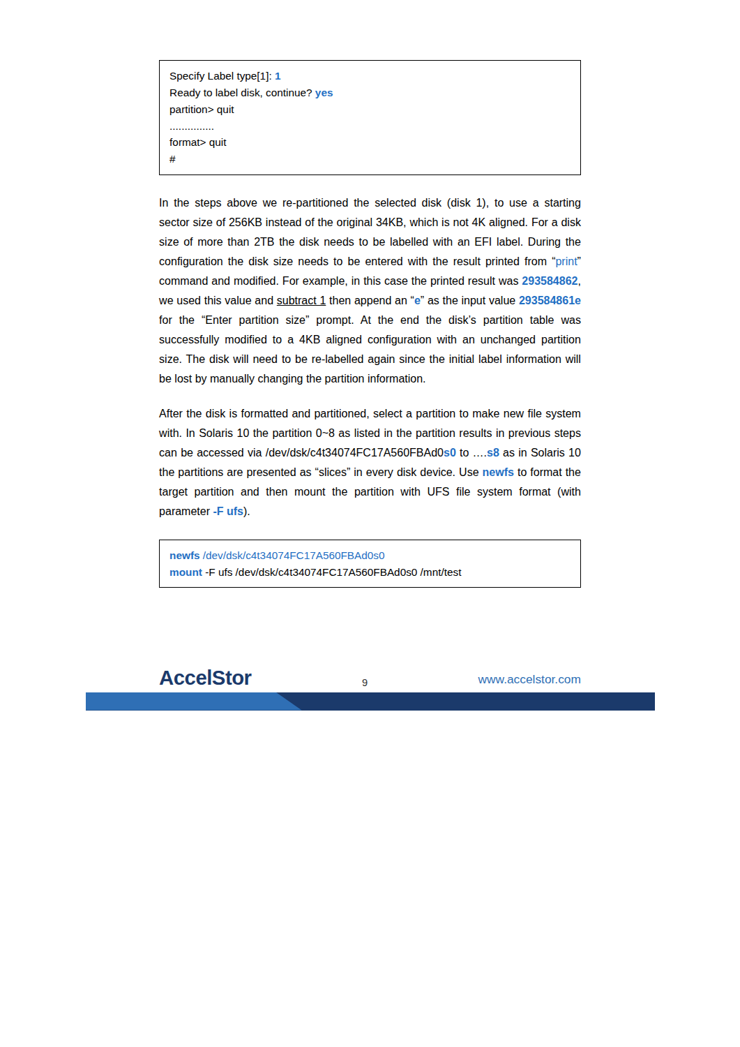Specify Label type[1]: 1
Ready to label disk, continue? yes
partition> quit
...............
format> quit
#
In the steps above we re-partitioned the selected disk (disk 1), to use a starting sector size of 256KB instead of the original 34KB, which is not 4K aligned. For a disk size of more than 2TB the disk needs to be labelled with an EFI label. During the configuration the disk size needs to be entered with the result printed from “print” command and modified. For example, in this case the printed result was 293584862, we used this value and subtract 1 then append an “e” as the input value 293584861e for the “Enter partition size” prompt. At the end the disk’s partition table was successfully modified to a 4KB aligned configuration with an unchanged partition size. The disk will need to be re-labelled again since the initial label information will be lost by manually changing the partition information.
After the disk is formatted and partitioned, select a partition to make new file system with. In Solaris 10 the partition 0~8 as listed in the partition results in previous steps can be accessed via /dev/dsk/c4t34074FC17A560FBAd0s0 to ….s8 as in Solaris 10 the partitions are presented as “slices” in every disk device. Use newfs to format the target partition and then mount the partition with UFS file system format (with parameter -F ufs).
newfs /dev/dsk/c4t34074FC17A560FBAd0s0
mount -F ufs /dev/dsk/c4t34074FC17A560FBAd0s0 /mnt/test
Accel Stor
9
www.accelstor.com